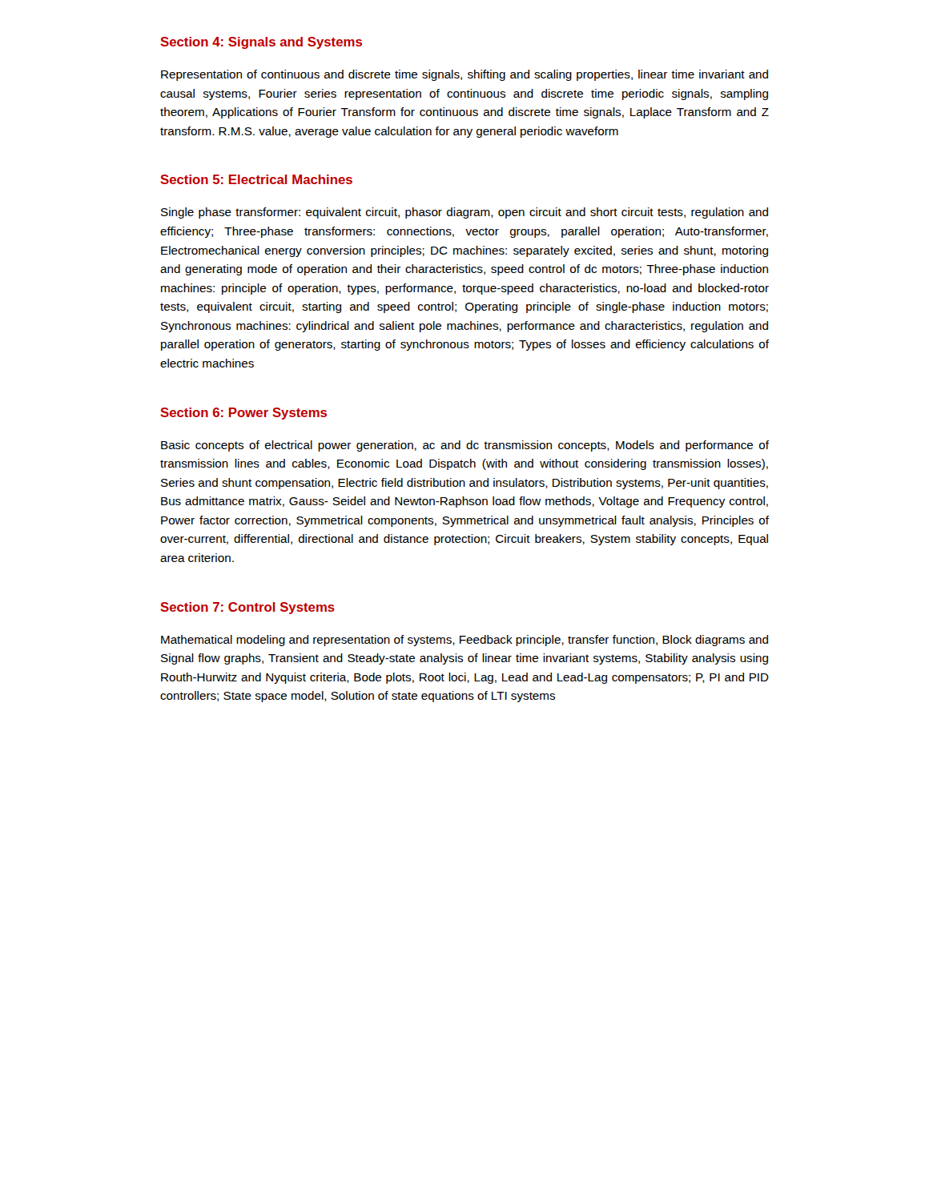Section 4: Signals and Systems
Representation of continuous and discrete time signals, shifting and scaling properties, linear time invariant and causal systems, Fourier series representation of continuous and discrete time periodic signals, sampling theorem, Applications of Fourier Transform for continuous and discrete time signals, Laplace Transform and Z transform. R.M.S. value, average value calculation for any general periodic waveform
Section 5: Electrical Machines
Single phase transformer: equivalent circuit, phasor diagram, open circuit and short circuit tests, regulation and efficiency; Three-phase transformers: connections, vector groups, parallel operation; Auto-transformer, Electromechanical energy conversion principles; DC machines: separately excited, series and shunt, motoring and generating mode of operation and their characteristics, speed control of dc motors; Three-phase induction machines: principle of operation, types, performance, torque-speed characteristics, no-load and blocked-rotor tests, equivalent circuit, starting and speed control; Operating principle of single-phase induction motors; Synchronous machines: cylindrical and salient pole machines, performance and characteristics, regulation and parallel operation of generators, starting of synchronous motors; Types of losses and efficiency calculations of electric machines
Section 6: Power Systems
Basic concepts of electrical power generation, ac and dc transmission concepts, Models and performance of transmission lines and cables, Economic Load Dispatch (with and without considering transmission losses), Series and shunt compensation, Electric field distribution and insulators, Distribution systems, Per-unit quantities, Bus admittance matrix, Gauss- Seidel and Newton-Raphson load flow methods, Voltage and Frequency control, Power factor correction, Symmetrical components, Symmetrical and unsymmetrical fault analysis, Principles of over-current, differential, directional and distance protection; Circuit breakers, System stability concepts, Equal area criterion.
Section 7: Control Systems
Mathematical modeling and representation of systems, Feedback principle, transfer function, Block diagrams and Signal flow graphs, Transient and Steady-state analysis of linear time invariant systems, Stability analysis using Routh-Hurwitz and Nyquist criteria, Bode plots, Root loci, Lag, Lead and Lead-Lag compensators; P, PI and PID controllers; State space model, Solution of state equations of LTI systems